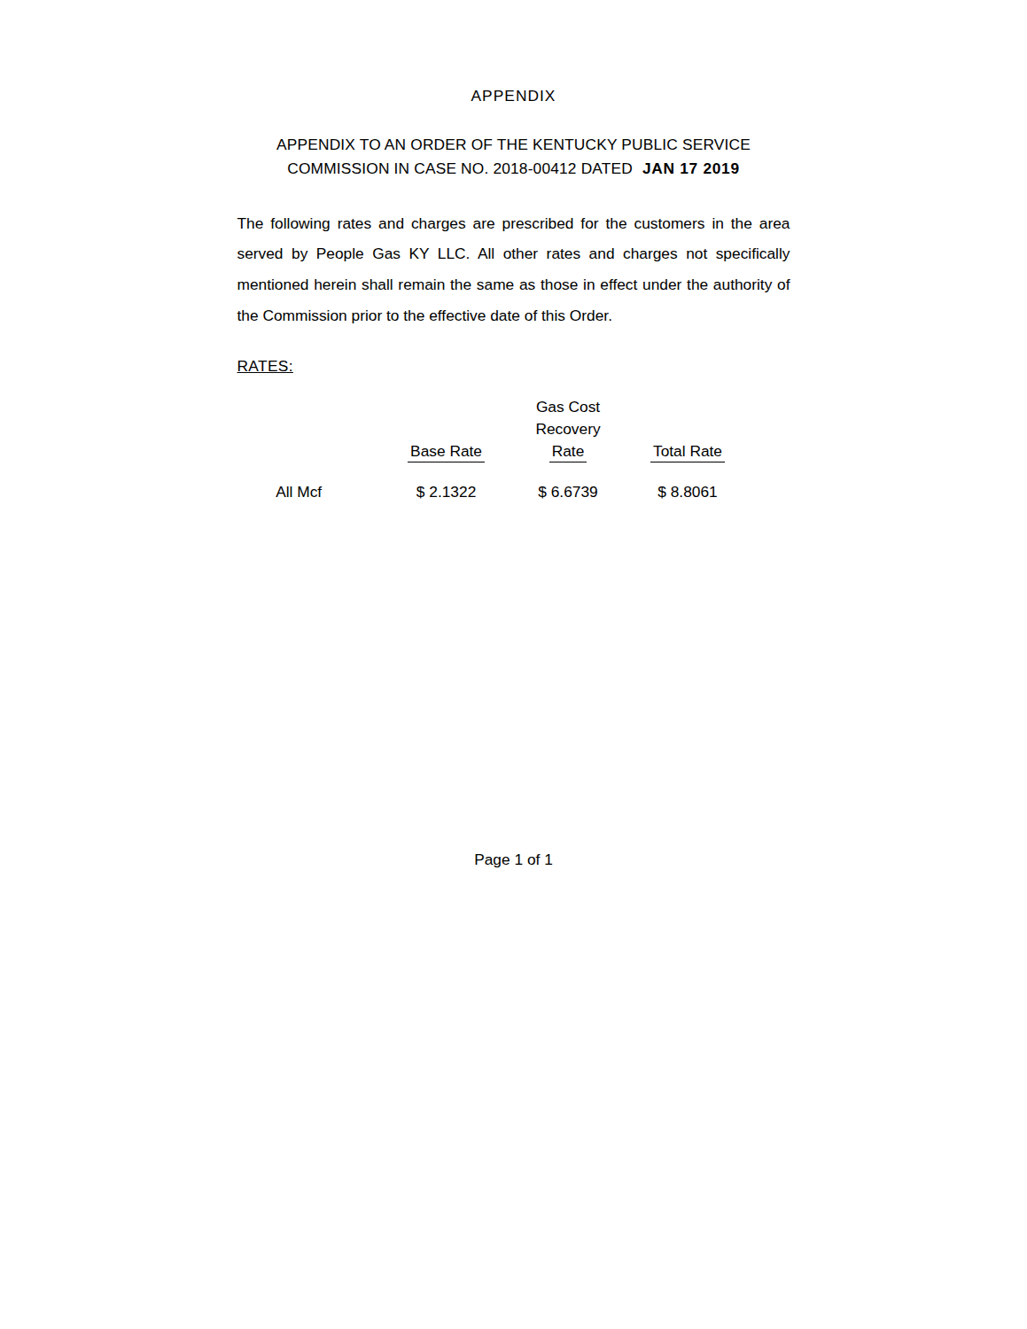APPENDIX
APPENDIX TO AN ORDER OF THE KENTUCKY PUBLIC SERVICE
COMMISSION IN CASE NO. 2018-00412 DATED JAN 17 2019
The following rates and charges are prescribed for the customers in the area served by People Gas KY LLC. All other rates and charges not specifically mentioned herein shall remain the same as those in effect under the authority of the Commission prior to the effective date of this Order.
RATES:
| | | Gas Cost | |
| --- | --- | --- | --- |
| | | Recovery | |
| | Base Rate | Rate | Total Rate |
| All Mcf | $ 2.1322 | $ 6.6739 | $ 8.8061 |
Page 1 of 1